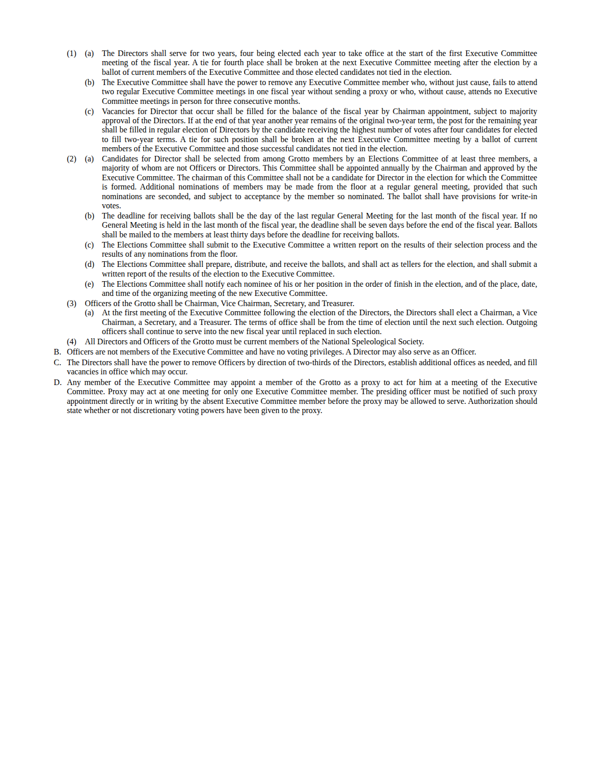(1)
(a) The Directors shall serve for two years, four being elected each year to take office at the start of the first Executive Committee meeting of the fiscal year. A tie for fourth place shall be broken at the next Executive Committee meeting after the election by a ballot of current members of the Executive Committee and those elected candidates not tied in the election.
(b) The Executive Committee shall have the power to remove any Executive Committee member who, without just cause, fails to attend two regular Executive Committee meetings in one fiscal year without sending a proxy or who, without cause, attends no Executive Committee meetings in person for three consecutive months.
(c) Vacancies for Director that occur shall be filled for the balance of the fiscal year by Chairman appointment, subject to majority approval of the Directors. If at the end of that year another year remains of the original two-year term, the post for the remaining year shall be filled in regular election of Directors by the candidate receiving the highest number of votes after four candidates for elected to fill two-year terms. A tie for such position shall be broken at the next Executive Committee meeting by a ballot of current members of the Executive Committee and those successful candidates not tied in the election.
(2)
(a) Candidates for Director shall be selected from among Grotto members by an Elections Committee of at least three members, a majority of whom are not Officers or Directors. This Committee shall be appointed annually by the Chairman and approved by the Executive Committee. The chairman of this Committee shall not be a candidate for Director in the election for which the Committee is formed. Additional nominations of members may be made from the floor at a regular general meeting, provided that such nominations are seconded, and subject to acceptance by the member so nominated. The ballot shall have provisions for write-in votes.
(b) The deadline for receiving ballots shall be the day of the last regular General Meeting for the last month of the fiscal year. If no General Meeting is held in the last month of the fiscal year, the deadline shall be seven days before the end of the fiscal year. Ballots shall be mailed to the members at least thirty days before the deadline for receiving ballots.
(c) The Elections Committee shall submit to the Executive Committee a written report on the results of their selection process and the results of any nominations from the floor.
(d) The Elections Committee shall prepare, distribute, and receive the ballots, and shall act as tellers for the election, and shall submit a written report of the results of the election to the Executive Committee.
(e) The Elections Committee shall notify each nominee of his or her position in the order of finish in the election, and of the place, date, and time of the organizing meeting of the new Executive Committee.
(3) Officers of the Grotto shall be Chairman, Vice Chairman, Secretary, and Treasurer.
(a) At the first meeting of the Executive Committee following the election of the Directors, the Directors shall elect a Chairman, a Vice Chairman, a Secretary, and a Treasurer. The terms of office shall be from the time of election until the next such election. Outgoing officers shall continue to serve into the new fiscal year until replaced in such election.
(4) All Directors and Officers of the Grotto must be current members of the National Speleological Society.
B. Officers are not members of the Executive Committee and have no voting privileges. A Director may also serve as an Officer.
C. The Directors shall have the power to remove Officers by direction of two-thirds of the Directors, establish additional offices as needed, and fill vacancies in office which may occur.
D. Any member of the Executive Committee may appoint a member of the Grotto as a proxy to act for him at a meeting of the Executive Committee. Proxy may act at one meeting for only one Executive Committee member. The presiding officer must be notified of such proxy appointment directly or in writing by the absent Executive Committee member before the proxy may be allowed to serve. Authorization should state whether or not discretionary voting powers have been given to the proxy.